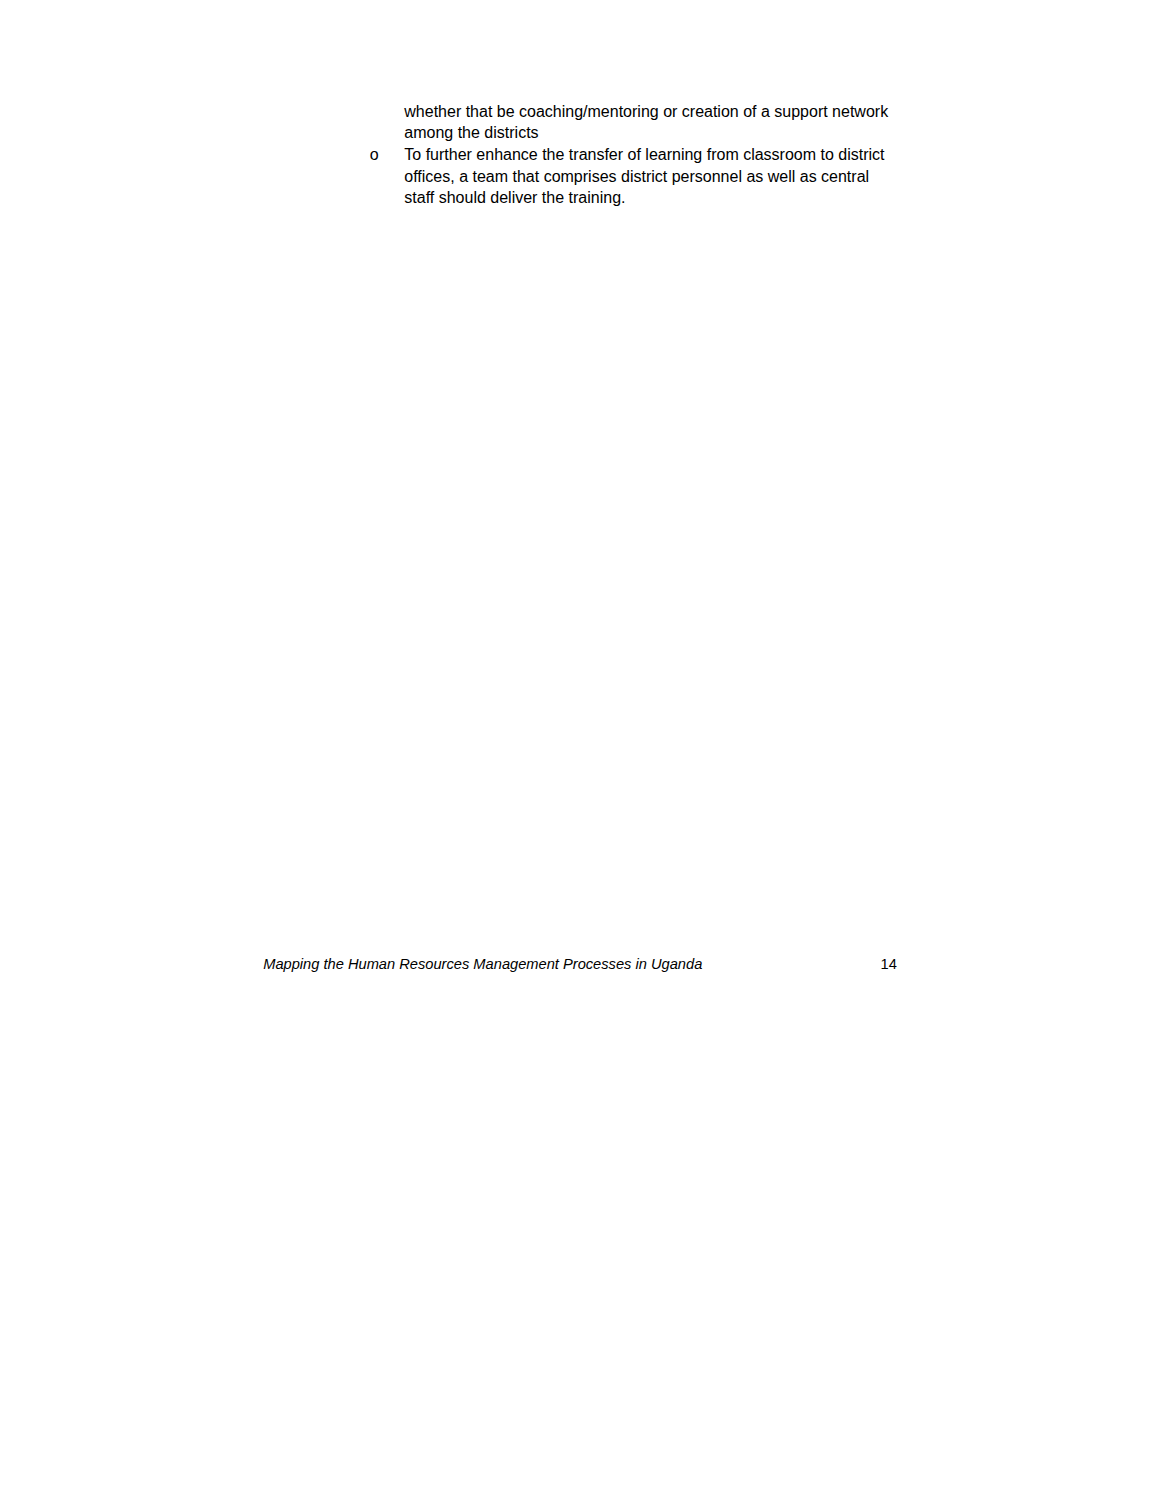whether that be coaching/mentoring or creation of a support network among the districts
To further enhance the transfer of learning from classroom to district offices, a team that comprises district personnel as well as central staff should deliver the training.
Mapping the Human Resources Management Processes in Uganda 14